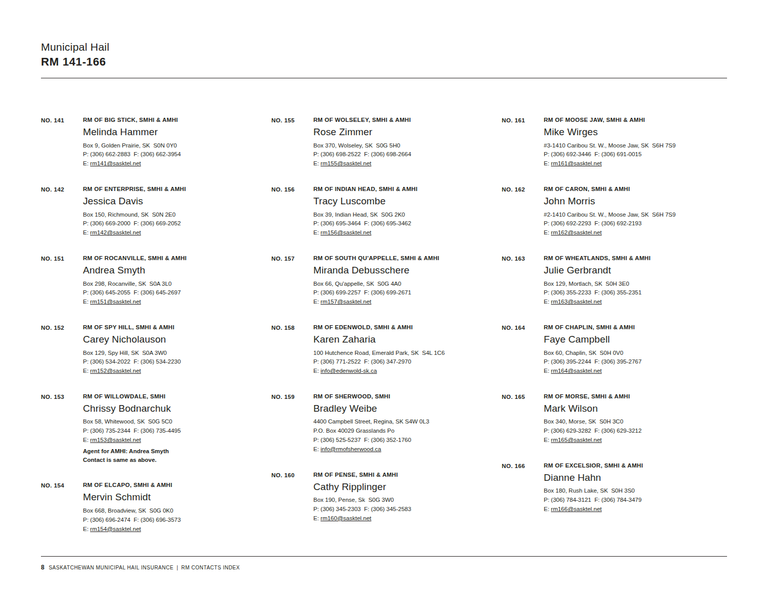Municipal HailRM 141-166
NO. 141
RM OF BIG STICK, SMHI & AMHI
Melinda Hammer
Box 9, Golden Prairie, SK S0N 0Y0
P: (306) 662-2883 F: (306) 662-3954
E: rm141@sasktel.net
NO. 142
RM OF ENTERPRISE, SMHI & AMHI
Jessica Davis
Box 150, Richmound, SK S0N 2E0
P: (306) 669-2000 F: (306) 669-2052
E: rm142@sasktel.net
NO. 151
RM OF ROCANVILLE, SMHI & AMHI
Andrea Smyth
Box 298, Rocanville, SK S0A 3L0
P: (306) 645-2055 F: (306) 645-2697
E: rm151@sasktel.net
NO. 152
RM OF SPY HILL, SMHI & AMHI
Carey Nicholauson
Box 129, Spy Hill, SK S0A 3W0
P: (306) 534-2022 F: (306) 534-2230
E: rm152@sasktel.net
NO. 153
RM OF WILLOWDALE, SMHI
Chrissy Bodnarchuk
Box 58, Whitewood, SK S0G 5C0
P: (306) 735-2344 F: (306) 735-4495
E: rm153@sasktel.net
Agent for AMHI: Andrea Smyth
Contact is same as above.
NO. 154
RM OF ELCAPO, SMHI & AMHI
Mervin Schmidt
Box 668, Broadview, SK S0G 0K0
P: (306) 696-2474 F: (306) 696-3573
E: rm154@sasktel.net
NO. 155
RM OF WOLSELEY, SMHI & AMHI
Rose Zimmer
Box 370, Wolseley, SK S0G 5H0
P: (306) 698-2522 F: (306) 698-2664
E: rm155@sasktel.net
NO. 156
RM OF INDIAN HEAD, SMHI & AMHI
Tracy Luscombe
Box 39, Indian Head, SK S0G 2K0
P: (306) 695-3464 F: (306) 695-3462
E: rm156@sasktel.net
NO. 157
RM OF SOUTH QU'APPELLE, SMHI & AMHI
Miranda Debusschere
Box 66, Qu'appelle, SK S0G 4A0
P: (306) 699-2257 F: (306) 699-2671
E: rm157@sasktel.net
NO. 158
RM OF EDENWOLD, SMHI & AMHI
Karen Zaharia
100 Hutchence Road, Emerald Park, SK S4L 1C6
P: (306) 771-2522 F: (306) 347-2970
E: info@edenwold-sk.ca
NO. 159
RM OF SHERWOOD, SMHI
Bradley Weibe
4400 Campbell Street, Regina, SK S4W 0L3
P.O. Box 40029 Grasslands Po
P: (306) 525-5237 F: (306) 352-1760
E: info@rmofsherwood.ca
NO. 160
RM OF PENSE, SMHI & AMHI
Cathy Ripplinger
Box 190, Pense, Sk S0G 3W0
P: (306) 345-2303 F: (306) 345-2583
E: rm160@sasktel.net
NO. 161
RM OF MOOSE JAW, SMHI & AMHI
Mike Wirges
#3-1410 Caribou St. W., Moose Jaw, SK S6H 7S9
P: (306) 692-3446 F: (306) 691-0015
E: rm161@sasktel.net
NO. 162
RM OF CARON, SMHI & AMHI
John Morris
#2-1410 Caribou St. W., Moose Jaw, SK S6H 7S9
P: (306) 692-2293 F: (306) 692-2193
E: rm162@sasktel.net
NO. 163
RM OF WHEATLANDS, SMHI & AMHI
Julie Gerbrandt
Box 129, Mortlach, SK S0H 3E0
P: (306) 355-2233 F: (306) 355-2351
E: rm163@sasktel.net
NO. 164
RM OF CHAPLIN, SMHI & AMHI
Faye Campbell
Box 60, Chaplin, SK S0H 0V0
P: (306) 395-2244 F: (306) 395-2767
E: rm164@sasktel.net
NO. 165
RM OF MORSE, SMHI & AMHI
Mark Wilson
Box 340, Morse, SK S0H 3C0
P: (306) 629-3282 F: (306) 629-3212
E: rm165@sasktel.net
NO. 166
RM OF EXCELSIOR, SMHI & AMHI
Dianne Hahn
Box 180, Rush Lake, SK S0H 3S0
P: (306) 784-3121 F: (306) 784-3479
E: rm166@sasktel.net
8 SASKATCHEWAN MUNICIPAL HAIL INSURANCE|RM CONTACTS INDEX